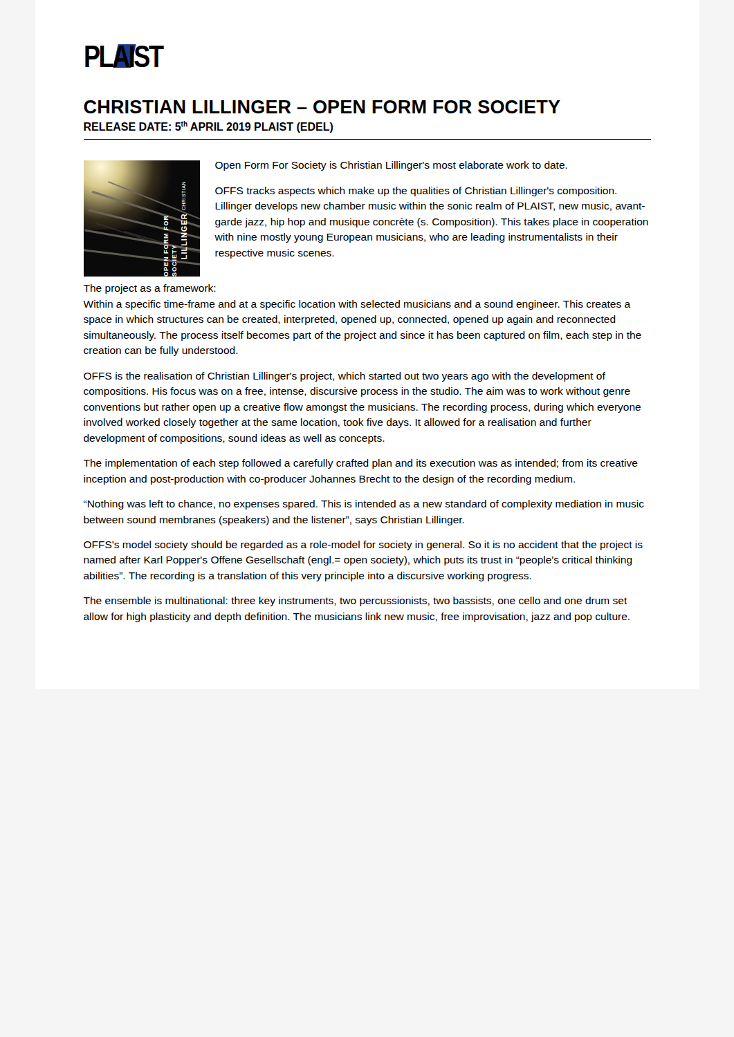PLAIST
CHRISTIAN LILLINGER – OPEN FORM FOR SOCIETY
RELEASE DATE: 5th APRIL 2019 PLAIST (EDEL)
OPEN FORM FOR SOCIETY
LILLINGER CHRISTIAN
Open Form For Society is Christian Lillinger's most elaborate work to date.
OFFS tracks aspects which make up the qualities of Christian Lillinger's composition. Lillinger develops new chamber music within the sonic realm of PLAIST, new music, avant-garde jazz, hip hop and musique concrète (s. Composition). This takes place in cooperation with nine mostly young European musicians, who are leading instrumentalists in their respective music scenes.
The project as a framework:
Within a specific time-frame and at a specific location with selected musicians and a sound engineer. This creates a space in which structures can be created, interpreted, opened up, connected, opened up again and reconnected simultaneously. The process itself becomes part of the project and since it has been captured on film, each step in the creation can be fully understood.
OFFS is the realisation of Christian Lillinger's project, which started out two years ago with the development of compositions. His focus was on a free, intense, discursive process in the studio. The aim was to work without genre conventions but rather open up a creative flow amongst the musicians. The recording process, during which everyone involved worked closely together at the same location, took five days. It allowed for a realisation and further development of compositions, sound ideas as well as concepts.
The implementation of each step followed a carefully crafted plan and its execution was as intended; from its creative inception and post-production with co-producer Johannes Brecht to the design of the recording medium.
“Nothing was left to chance, no expenses spared. This is intended as a new standard of complexity mediation in music between sound membranes (speakers) and the listener”, says Christian Lillinger.
OFFS's model society should be regarded as a role-model for society in general. So it is no accident that the project is named after Karl Popper's Offene Gesellschaft (engl.= open society), which puts its trust in “people's critical thinking abilities”. The recording is a translation of this very principle into a discursive working progress.
The ensemble is multinational: three key instruments, two percussionists, two bassists, one cello and one drum set allow for high plasticity and depth definition. The musicians link new music, free improvisation, jazz and pop culture.